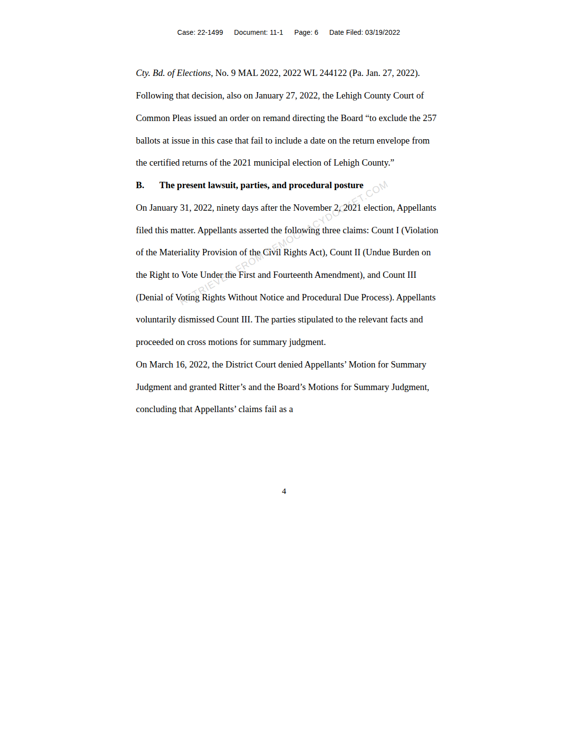Case: 22-1499 Document: 11-1 Page: 6 Date Filed: 03/19/2022
RETRIEVED FROM DEMOCRACYDOCKET.COM
Cty. Bd. of Elections, No. 9 MAL 2022, 2022 WL 244122 (Pa. Jan. 27, 2022).
Following that decision, also on January 27, 2022, the Lehigh County Court of Common Pleas issued an order on remand directing the Board “to exclude the 257 ballots at issue in this case that fail to include a date on the return envelope from the certified returns of the 2021 municipal election of Lehigh County.”
B. The present lawsuit, parties, and procedural posture
On January 31, 2022, ninety days after the November 2, 2021 election, Appellants filed this matter. Appellants asserted the following three claims: Count I (Violation of the Materiality Provision of the Civil Rights Act), Count II (Undue Burden on the Right to Vote Under the First and Fourteenth Amendment), and Count III (Denial of Voting Rights Without Notice and Procedural Due Process). Appellants voluntarily dismissed Count III. The parties stipulated to the relevant facts and proceeded on cross motions for summary judgment.
On March 16, 2022, the District Court denied Appellants’ Motion for Summary Judgment and granted Ritter’s and the Board’s Motions for Summary Judgment, concluding that Appellants’ claims fail as a
4